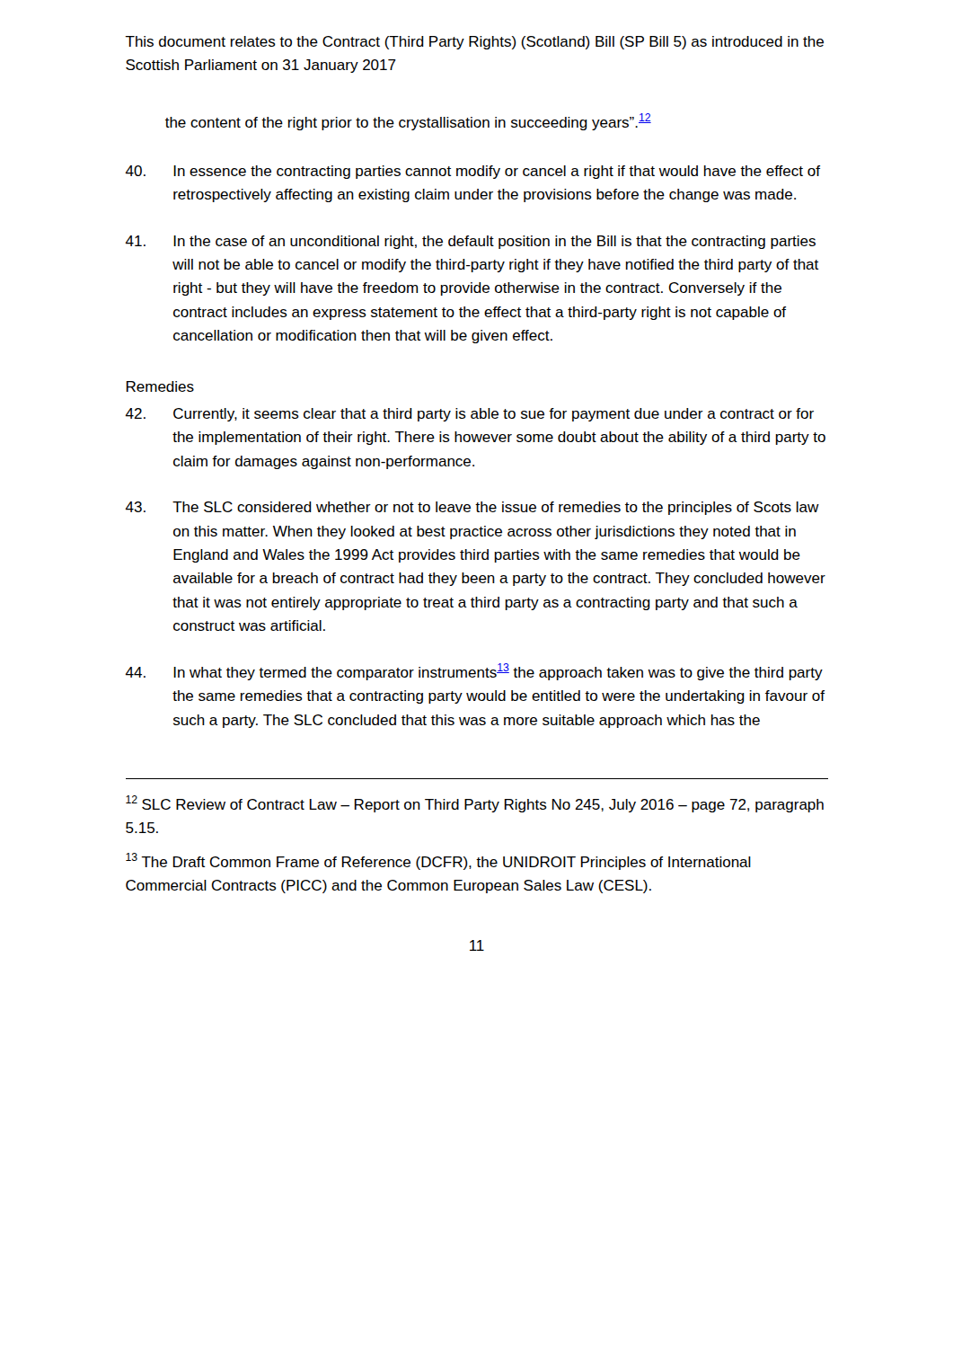This document relates to the Contract (Third Party Rights) (Scotland) Bill (SP Bill 5) as introduced in the Scottish Parliament on 31 January 2017
the content of the right prior to the crystallisation in succeeding years”.12
40.
In essence the contracting parties cannot modify or cancel a right if that would have the effect of retrospectively affecting an existing claim under the provisions before the change was made.
41.
In the case of an unconditional right, the default position in the Bill is that the contracting parties will not be able to cancel or modify the third-party right if they have notified the third party of that right - but they will have the freedom to provide otherwise in the contract. Conversely if the contract includes an express statement to the effect that a third-party right is not capable of cancellation or modification then that will be given effect.
Remedies
42.
Currently, it seems clear that a third party is able to sue for payment due under a contract or for the implementation of their right. There is however some doubt about the ability of a third party to claim for damages against non-performance.
43.
The SLC considered whether or not to leave the issue of remedies to the principles of Scots law on this matter. When they looked at best practice across other jurisdictions they noted that in England and Wales the 1999 Act provides third parties with the same remedies that would be available for a breach of contract had they been a party to the contract. They concluded however that it was not entirely appropriate to treat a third party as a contracting party and that such a construct was artificial.
44.
In what they termed the comparator instruments13 the approach taken was to give the third party the same remedies that a contracting party would be entitled to were the undertaking in favour of such a party. The SLC concluded that this was a more suitable approach which has the
12 SLC Review of Contract Law – Report on Third Party Rights No 245, July 2016 – page 72, paragraph 5.15.
13 The Draft Common Frame of Reference (DCFR), the UNIDROIT Principles of International Commercial Contracts (PICC) and the Common European Sales Law (CESL).
11